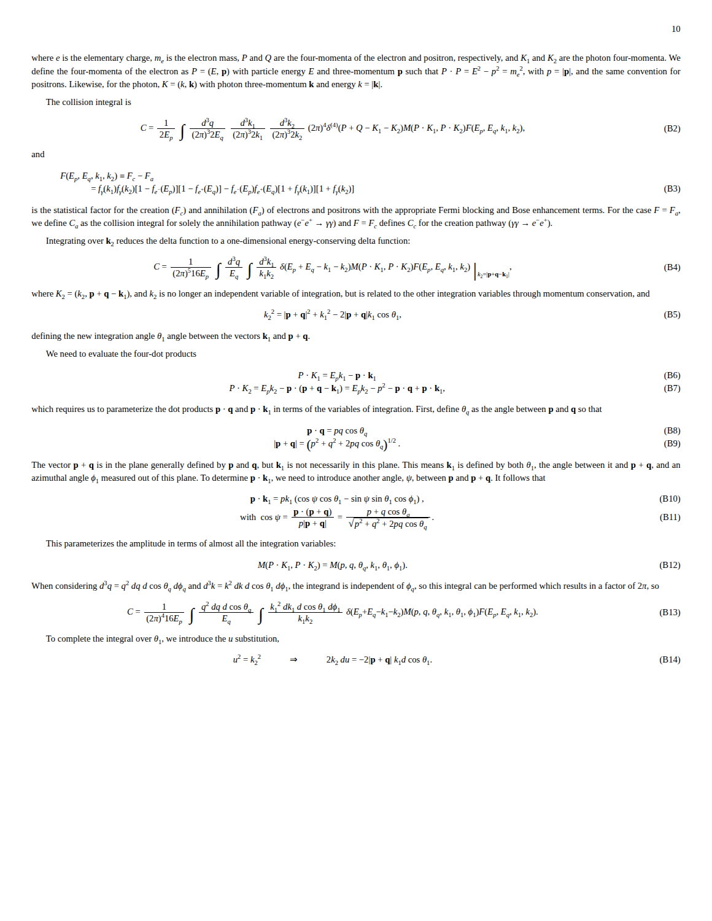10
where e is the elementary charge, me is the electron mass, P and Q are the four-momenta of the electron and positron, respectively, and K1 and K2 are the photon four-momenta. We define the four-momenta of the electron as P = (E, p) with particle energy E and three-momentum p such that P · P = E2 − p2 = me2, with p = |p|, and the same convention for positrons. Likewise, for the photon, K = (k, k) with photon three-momentum k and energy k = |k|.
The collision integral is
C = 12Ep ∫ d3q(2π)32Eq d3k1(2π)32k1 d3k2(2π)32k2 (2π)4δ(4)(P + Q − K1 − K2)M(P · K1, P · K2)F(Ep, Eq, k1, k2),
(B2)
and
F(Ep, Eq, k1, k2) ≡ Fc − Fa
(B3)
= fγ(k1)fγ(k2)[1 − fe−(Ep)][1 − fe+(Eq)] − fe−(Ep)fe+(Eq)[1 + fγ(k1)][1 + fγ(k2)]
(B3)
is the statistical factor for the creation (Fc) and annihilation (Fa) of electrons and positrons with the appropriate Fermi blocking and Bose enhancement terms. For the case F = Fa, we define Ca as the collision integral for solely the annihilation pathway (e−e+ → γγ) and F = Fc defines Cc for the creation pathway (γγ → e−e+).
Integrating over k2 reduces the delta function to a one-dimensional energy-conserving delta function:
C = 1(2π)516Ep ∫ d3q Eq ∫ d3k1 k1k2 δ(Ep + Eq − k1 − k2)M(P · K1, P · K2)F(Ep, Eq, k1, k2)|k2=|p+q−k1|,
(B4)
where K2 = (k2, p + q − k1), and k2 is no longer an independent variable of integration, but is related to the other integration variables through momentum conservation, and
k22 = |p + q|2 + k12 − 2|p + q|k1 cos θ1,
(B5)
defining the new integration angle θ1 angle between the vectors k1 and p + q.
We need to evaluate the four-dot products
P · K1 = Ep k1 − p · k1
(B6)
P · K2 = Ep k2 − p · (p + q − k1) = Ep k2 − p2 − p · q + p · k1,
(B7)
which requires us to parameterize the dot products p · q and p · k1 in terms of the variables of integration. First, define θq as the angle between p and q so that
p · q = pq cos θq
(B8)
|p + q| = (p2 + q2 + 2pq cos θq)1/2 .
(B9)
The vector p + q is in the plane generally defined by p and q, but k1 is not necessarily in this plane. This means k1 is defined by both θ1, the angle between it and p + q, and an azimuthal angle ϕ1 measured out of this plane. To determine p · k1, we need to introduce another angle, ψ, between p and p + q. It follows that
p · k1 = pk1 (cos ψ cos θ1 − sin ψ sin θ1 cos ϕ1) ,
(B10)
with cos ψ = p · (p + q) p|p + q| = p + q cos θq p2 + q2 + 2pq cos θq.
(B11)
This parameterizes the amplitude in terms of almost all the integration variables:
M(P · K1, P · K2) = M(p, q, θq, k1, θ1, ϕ1).
(B12)
When considering d3q = q2 dq d cos θq dϕq and d3k = k2 dk d cos θ1 dϕ1, the integrand is independent of ϕq, so this integral can be performed which results in a factor of 2π, so
C = 1(2π)416Ep ∫ q2 dq d cos θq Eq ∫ k12 dk1 d cos θ1 dϕ1 k1k2 δ(Ep+Eq−k1−k2)M(p, q, θq, k1, θ1, ϕ1)F(Ep, Eq, k1, k2).
(B13)
To complete the integral over θ1, we introduce the u substitution,
u2 = k22 ⇒ 2k2 du = −2|p + q| k1d cos θ1.
(B14)